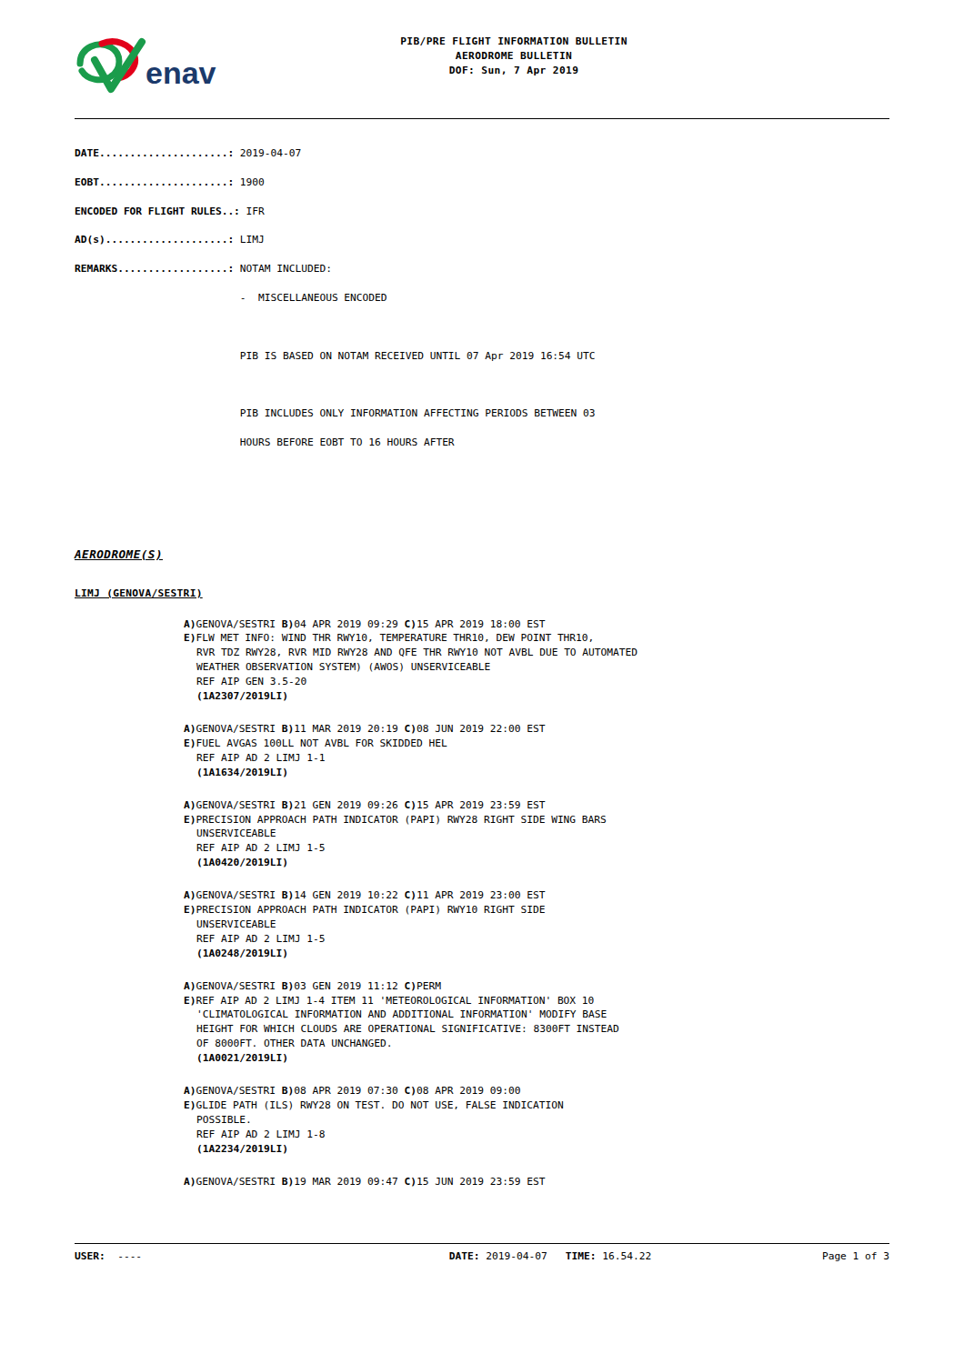enav
PIB/PRE FLIGHT INFORMATION BULLETIN
AERODROME BULLETIN
DOF: Sun, 7 Apr 2019
DATE.....................: 2019-04-07
EOBT.....................: 1900
ENCODED FOR FLIGHT RULES..: IFR
AD(s)....................: LIMJ
REMARKS..................: NOTAM INCLUDED:
- MISCELLANEOUS ENCODED
PIB IS BASED ON NOTAM RECEIVED UNTIL 07 Apr 2019 16:54 UTC
PIB INCLUDES ONLY INFORMATION AFFECTING PERIODS BETWEEN 03
HOURS BEFORE EOBT TO 16 HOURS AFTER
AERODROME(S)
LIMJ (GENOVA/SESTRI)
A) GENOVA/SESTRI B) 04 APR 2019 09:29 C) 15 APR 2019 18:00 EST
E) FLW MET INFO: WIND THR RWY10, TEMPERATURE THR10, DEW POINT THR10,
RVR TDZ RWY28, RVR MID RWY28 AND QFE THR RWY10 NOT AVBL DUE TO AUTOMATED
WEATHER OBSERVATION SYSTEM) (AWOS) UNSERVICEABLE
REF AIP GEN 3.5-20
(1A2307/2019LI)
A) GENOVA/SESTRI B) 11 MAR 2019 20:19 C) 08 JUN 2019 22:00 EST
E) FUEL AVGAS 100LL NOT AVBL FOR SKIDDED HEL
REF AIP AD 2 LIMJ 1-1
(1A1634/2019LI)
A) GENOVA/SESTRI B) 21 GEN 2019 09:26 C) 15 APR 2019 23:59 EST
E) PRECISION APPROACH PATH INDICATOR (PAPI) RWY28 RIGHT SIDE WING BARS
UNSERVICEABLE
REF AIP AD 2 LIMJ 1-5
(1A0420/2019LI)
A) GENOVA/SESTRI B) 14 GEN 2019 10:22 C) 11 APR 2019 23:00 EST
E) PRECISION APPROACH PATH INDICATOR (PAPI) RWY10 RIGHT SIDE
UNSERVICEABLE
REF AIP AD 2 LIMJ 1-5
(1A0248/2019LI)
A) GENOVA/SESTRI B) 03 GEN 2019 11:12 C) PERM
E) REF AIP AD 2 LIMJ 1-4 ITEM 11 'METEOROLOGICAL INFORMATION' BOX 10
'CLIMATOLOGICAL INFORMATION AND ADDITIONAL INFORMATION' MODIFY BASE
HEIGHT FOR WHICH CLOUDS ARE OPERATIONAL SIGNIFICATIVE: 8300FT INSTEAD
OF 8000FT. OTHER DATA UNCHANGED.
(1A0021/2019LI)
A) GENOVA/SESTRI B) 08 APR 2019 07:30 C) 08 APR 2019 09:00
E) GLIDE PATH (ILS) RWY28 ON TEST. DO NOT USE, FALSE INDICATION
POSSIBLE.
REF AIP AD 2 LIMJ 1-8
(1A2234/2019LI)
A) GENOVA/SESTRI B) 19 MAR 2019 09:47 C) 15 JUN 2019 23:59 EST
USER: ----
DATE: 2019-04-07 TIME: 16.54.22
Page 1 of 3